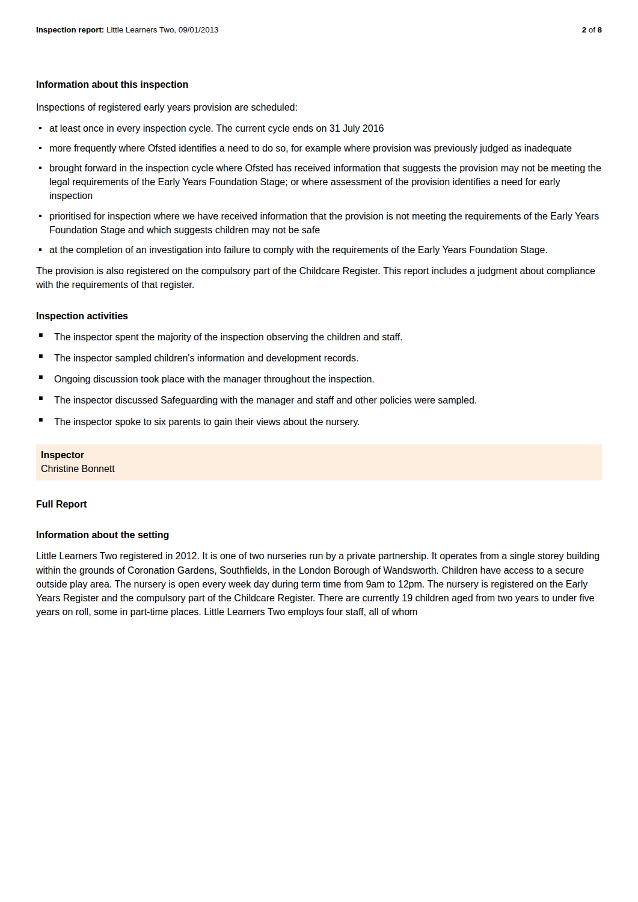Inspection report: Little Learners Two, 09/01/2013
2 of 8
Information about this inspection
Inspections of registered early years provision are scheduled:
at least once in every inspection cycle. The current cycle ends on 31 July 2016
more frequently where Ofsted identifies a need to do so, for example where provision was previously judged as inadequate
brought forward in the inspection cycle where Ofsted has received information that suggests the provision may not be meeting the legal requirements of the Early Years Foundation Stage; or where assessment of the provision identifies a need for early inspection
prioritised for inspection where we have received information that the provision is not meeting the requirements of the Early Years Foundation Stage and which suggests children may not be safe
at the completion of an investigation into failure to comply with the requirements of the Early Years Foundation Stage.
The provision is also registered on the compulsory part of the Childcare Register. This report includes a judgment about compliance with the requirements of that register.
Inspection activities
The inspector spent the majority of the inspection observing the children and staff.
The inspector sampled children's information and development records.
Ongoing discussion took place with the manager throughout the inspection.
The inspector discussed Safeguarding with the manager and staff and other policies were sampled.
The inspector spoke to six parents to gain their views about the nursery.
Inspector
Christine Bonnett
Full Report
Information about the setting
Little Learners Two registered in 2012. It is one of two nurseries run by a private partnership. It operates from a single storey building within the grounds of Coronation Gardens, Southfields, in the London Borough of Wandsworth. Children have access to a secure outside play area. The nursery is open every week day during term time from 9am to 12pm. The nursery is registered on the Early Years Register and the compulsory part of the Childcare Register. There are currently 19 children aged from two years to under five years on roll, some in part-time places. Little Learners Two employs four staff, all of whom